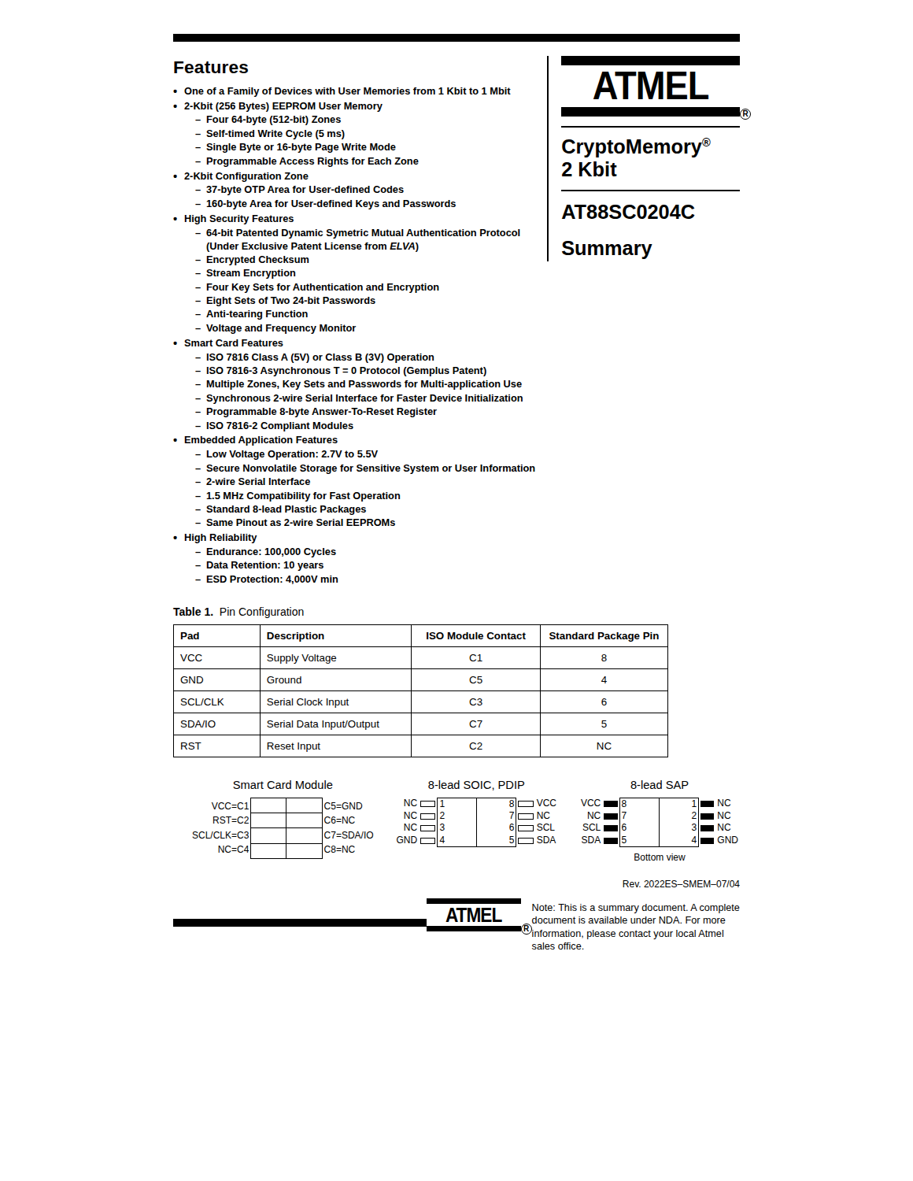Features
One of a Family of Devices with User Memories from 1 Kbit to 1 Mbit
2-Kbit (256 Bytes) EEPROM User Memory
Four 64-byte (512-bit) Zones
Self-timed Write Cycle (5 ms)
Single Byte or 16-byte Page Write Mode
Programmable Access Rights for Each Zone
2-Kbit Configuration Zone
37-byte OTP Area for User-defined Codes
160-byte Area for User-defined Keys and Passwords
High Security Features
64-bit Patented Dynamic Symetric Mutual Authentication Protocol (Under Exclusive Patent License from ELVA)
Encrypted Checksum
Stream Encryption
Four Key Sets for Authentication and Encryption
Eight Sets of Two 24-bit Passwords
Anti-tearing Function
Voltage and Frequency Monitor
Smart Card Features
ISO 7816 Class A (5V) or Class B (3V) Operation
ISO 7816-3 Asynchronous T = 0 Protocol (Gemplus Patent)
Multiple Zones, Key Sets and Passwords for Multi-application Use
Synchronous 2-wire Serial Interface for Faster Device Initialization
Programmable 8-byte Answer-To-Reset Register
ISO 7816-2 Compliant Modules
Embedded Application Features
Low Voltage Operation: 2.7V to 5.5V
Secure Nonvolatile Storage for Sensitive System or User Information
2-wire Serial Interface
1.5 MHz Compatibility for Fast Operation
Standard 8-lead Plastic Packages
Same Pinout as 2-wire Serial EEPROMs
High Reliability
Endurance: 100,000 Cycles
Data Retention: 10 years
ESD Protection: 4,000V min
ATMEL
R
CryptoMemory®
2 Kbit
AT88SC0204C
Summary
Table 1. Pin Configuration
| Pad | Description | ISO Module Contact | Standard Package Pin |
| --- | --- | --- | --- |
| VCC | Supply Voltage | C1 | 8 |
| GND | Ground | C5 | 4 |
| SCL/CLK | Serial Clock Input | C3 | 6 |
| SDA/IO | Serial Data Input/Output | C7 | 5 |
| RST | Reset Input | C2 | NC |
Smart Card Module
VCC=C1
RST=C2
SCL/CLK=C3
NC=C4
C5=GND
C6=NC
C7=SDA/IO
C8=NC
8-lead SOIC, PDIP
| NC | | 1 | 8 | | VCC |
| NC | | 2 | 7 | | NC |
| NC | | 3 | 6 | | SCL |
| GND | | 4 | 5 | | SDA |
8-lead SAP
| VCC | | 8 | 1 | | NC |
| NC | | 7 | 2 | | NC |
| SCL | | 6 | 3 | | NC |
| SDA | | 5 | 4 | | GND |
Bottom view
Rev. 2022ES–SMEM–07/04
ATMEL
R
Note: This is a summary document. A complete document is available under NDA. For more information, please contact your local Atmel sales office.